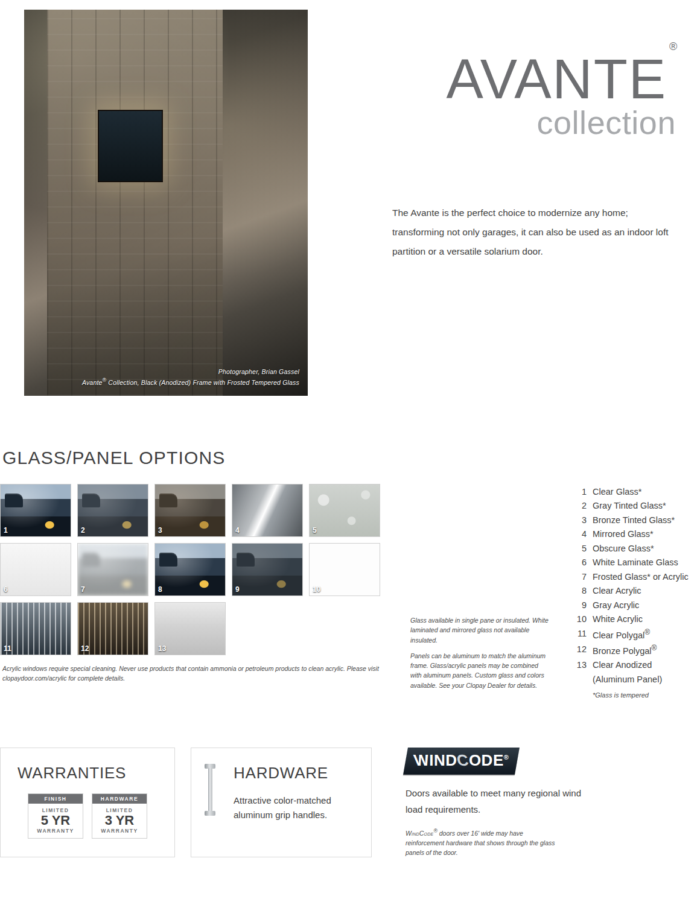Photographer, Brian Gassel
Avante® Collection, Black (Anodized) Frame with Frosted Tempered Glass
AVANTE® collection
The Avante is the perfect choice to modernize any home; transforming not only garages, it can also be used as an indoor loft partition or a versatile solarium door.
GLASS/PANEL OPTIONS
1
2
3
4
5
6
7
8
9
10
11
12
13
Acrylic windows require special cleaning. Never use products that contain ammonia or petroleum products to clean acrylic. Please visit clopaydoor.com/acrylic for complete details.
Glass available in single pane or insulated. White laminated and mirrored glass not available insulated.
Panels can be aluminum to match the aluminum frame. Glass/acrylic panels may be combined with aluminum panels. Custom glass and colors available. See your Clopay Dealer for details.
1 Clear Glass*
2 Gray Tinted Glass*
3 Bronze Tinted Glass*
4 Mirrored Glass*
5 Obscure Glass*
6 White Laminate Glass
7 Frosted Glass* or Acrylic
8 Clear Acrylic
9 Gray Acrylic
10 White Acrylic
11 Clear Polygal®
12 Bronze Polygal®
13 Clear Anodized
(Aluminum Panel)
*Glass is tempered
WARRANTIES
FINISH
LIMITED
5 YR
WARRANTY
HARDWARE
LIMITED
3 YR
WARRANTY
HARDWARE
Attractive color-matched aluminum grip handles.
WINDCODE®
Doors available to meet many regional wind load requirements.
WindCode® doors over 16' wide may have reinforcement hardware that shows through the glass panels of the door.